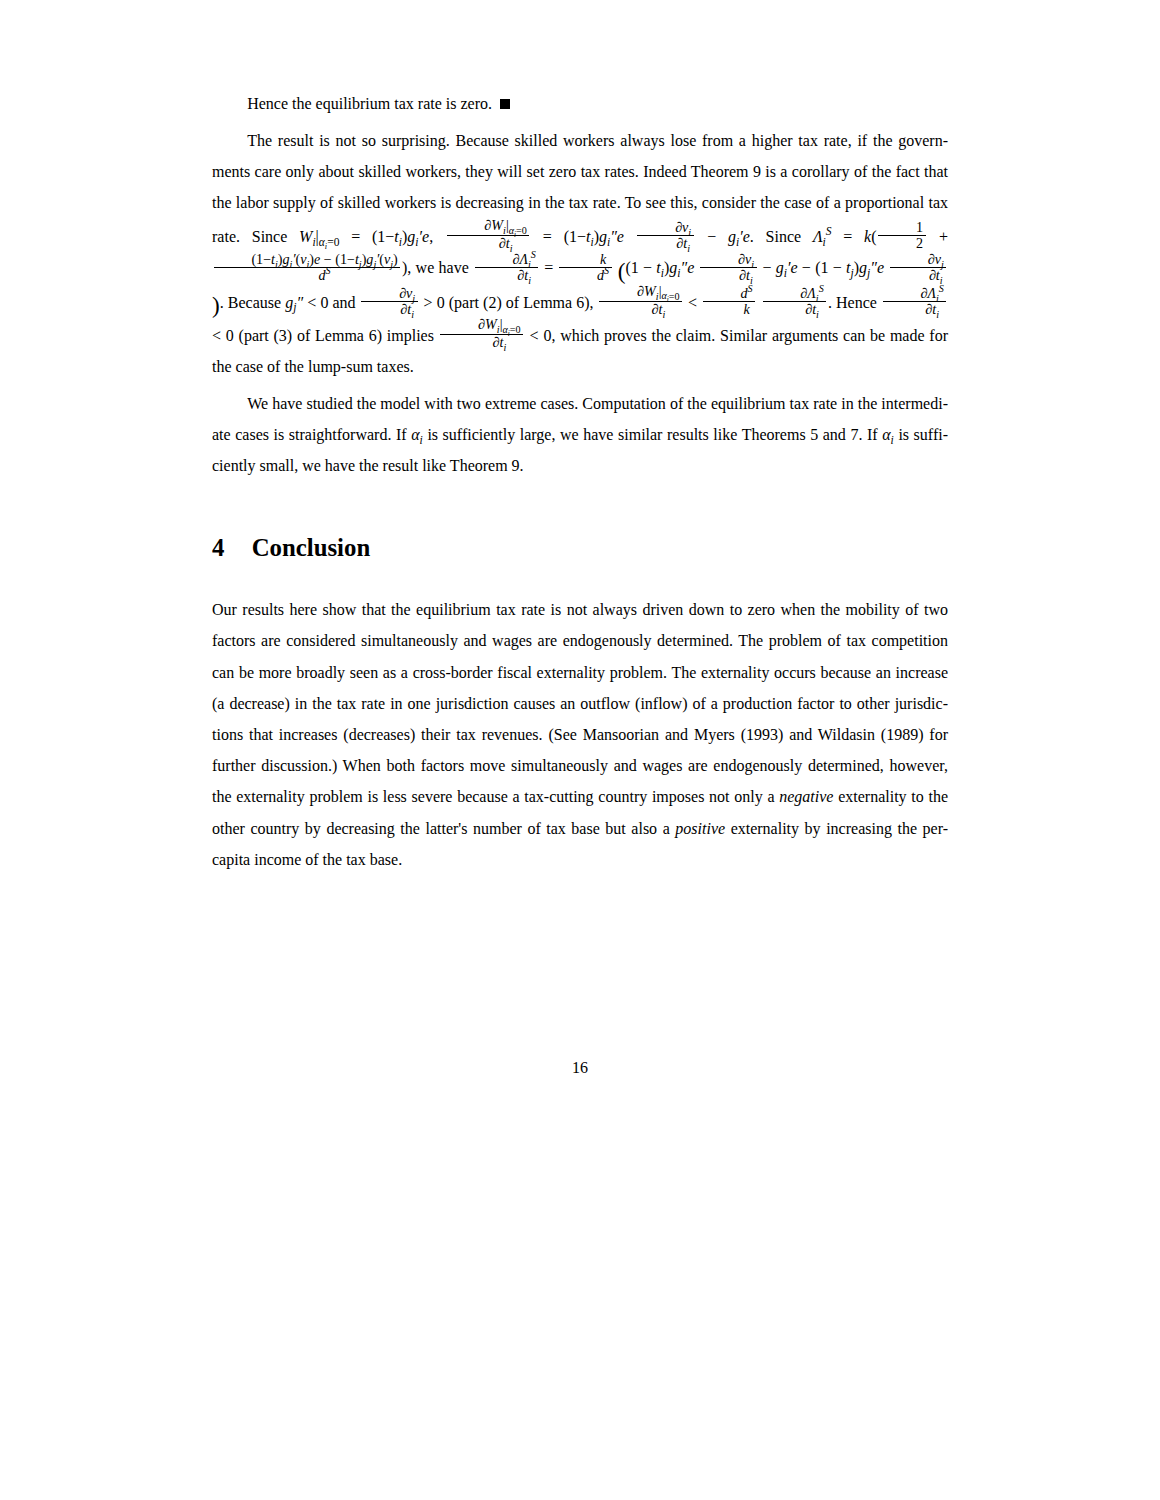Hence the equilibrium tax rate is zero.
The result is not so surprising. Because skilled workers always lose from a higher tax rate, if the governments care only about skilled workers, they will set zero tax rates. Indeed Theorem 9 is a corollary of the fact that the labor supply of skilled workers is decreasing in the tax rate. To see this, consider the case of a proportional tax rate. Since Wi|αi=0 = (1−ti)gi′e, ∂Wi|αi=0∂ti = (1−ti)gi″e ∂vi∂ti − gi′e. Since ΛiS = k(12 + (1−ti)gi′(vi)e − (1−tj)gj′(vj) dS), we have ∂ΛiS∂ti = kdS ((1 − ti)gi″e ∂vi∂ti − gi′e − (1 − tj)gj″e ∂vj∂ti). Because gj″ < 0 and ∂vj∂ti > 0 (part (2) of Lemma 6), ∂Wi|αi=0∂ti < dS k ∂ΛiS∂ti. Hence ∂ΛiS∂ti < 0 (part (3) of Lemma 6) implies ∂Wi|αi=0∂ti < 0, which proves the claim. Similar arguments can be made for the case of the lump-sum taxes.
We have studied the model with two extreme cases. Computation of the equilibrium tax rate in the intermediate cases is straightforward. If αi is sufficiently large, we have similar results like Theorems 5 and 7. If αi is sufficiently small, we have the result like Theorem 9.
4 Conclusion
Our results here show that the equilibrium tax rate is not always driven down to zero when the mobility of two factors are considered simultaneously and wages are endogenously determined. The problem of tax competition can be more broadly seen as a cross-border fiscal externality problem. The externality occurs because an increase (a decrease) in the tax rate in one jurisdiction causes an outflow (inflow) of a production factor to other jurisdictions that increases (decreases) their tax revenues. (See Mansoorian and Myers (1993) and Wildasin (1989) for further discussion.) When both factors move simultaneously and wages are endogenously determined, however, the externality problem is less severe because a tax-cutting country imposes not only a negative externality to the other country by decreasing the latter's number of tax base but also a positive externality by increasing the per-capita income of the tax base.
16